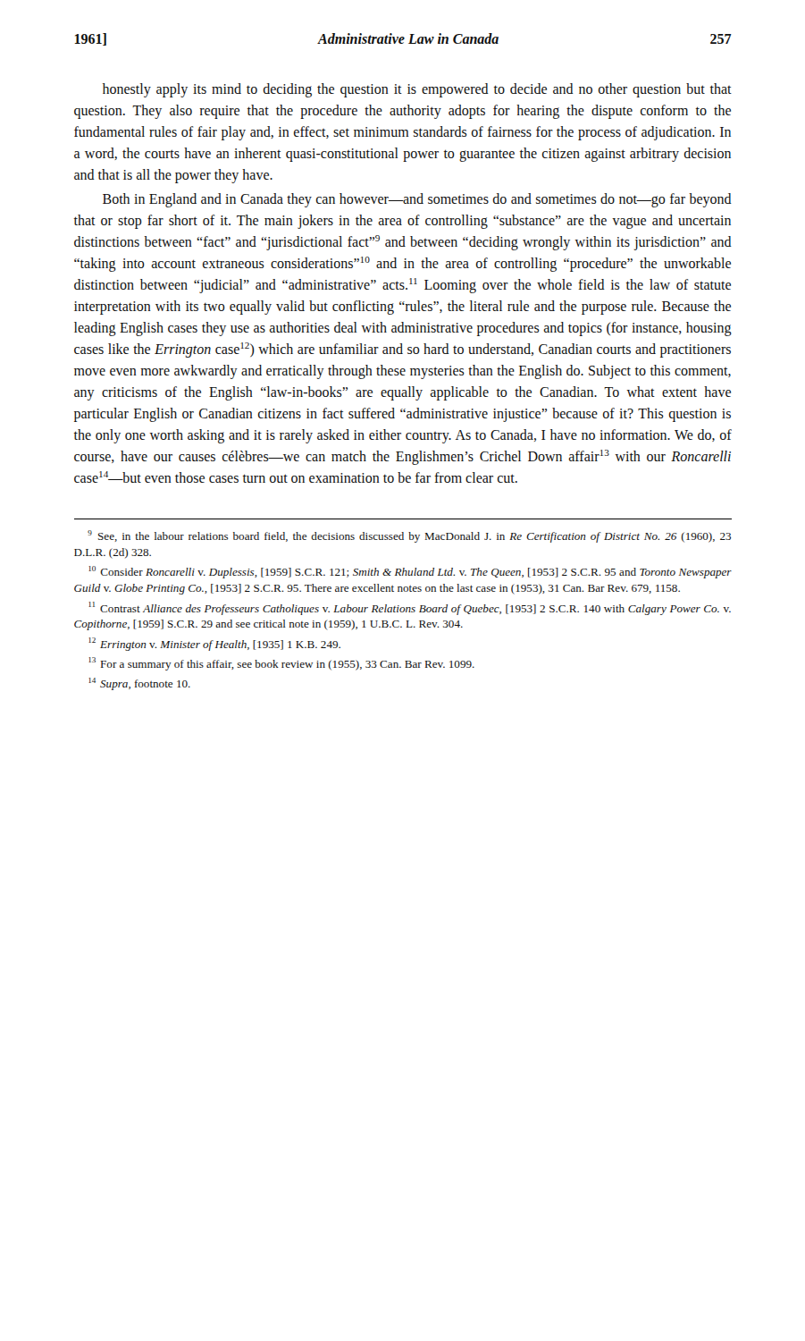1961] Administrative Law in Canada 257
honestly apply its mind to deciding the question it is empowered to decide and no other question but that question. They also require that the procedure the authority adopts for hearing the dispute conform to the fundamental rules of fair play and, in effect, set minimum standards of fairness for the process of adjudication. In a word, the courts have an inherent quasi-constitutional power to guarantee the citizen against arbitrary decision and that is all the power they have.
Both in England and in Canada they can however—and sometimes do and sometimes do not—go far beyond that or stop far short of it. The main jokers in the area of controlling “substance” are the vague and uncertain distinctions between “fact” and “jurisdictional fact”9 and between “deciding wrongly within its jurisdiction” and “taking into account extraneous considerations”10 and in the area of controlling “procedure” the unworkable distinction between “judicial” and “administrative” acts.11 Looming over the whole field is the law of statute interpretation with its two equally valid but conflicting “rules”, the literal rule and the purpose rule. Because the leading English cases they use as authorities deal with administrative procedures and topics (for instance, housing cases like the Errington case12) which are unfamiliar and so hard to understand, Canadian courts and practitioners move even more awkwardly and erratically through these mysteries than the English do. Subject to this comment, any criticisms of the English “law-in-books” are equally applicable to the Canadian. To what extent have particular English or Canadian citizens in fact suffered “administrative injustice” because of it? This question is the only one worth asking and it is rarely asked in either country. As to Canada, I have no information. We do, of course, have our causes célèbres—we can match the Englishmen’s Crichel Down affair13 with our Roncarelli case14—but even those cases turn out on examination to be far from clear cut.
9 See, in the labour relations board field, the decisions discussed by MacDonald J. in Re Certification of District No. 26 (1960), 23 D.L.R. (2d) 328.
10 Consider Roncarelli v. Duplessis, [1959] S.C.R. 121; Smith & Rhuland Ltd. v. The Queen, [1953] 2 S.C.R. 95 and Toronto Newspaper Guild v. Globe Printing Co., [1953] 2 S.C.R. 95. There are excellent notes on the last case in (1953), 31 Can. Bar Rev. 679, 1158.
11 Contrast Alliance des Professeurs Catholiques v. Labour Relations Board of Quebec, [1953] 2 S.C.R. 140 with Calgary Power Co. v. Copithorne, [1959] S.C.R. 29 and see critical note in (1959), 1 U.B.C. L. Rev. 304.
12 Errington v. Minister of Health, [1935] 1 K.B. 249.
13 For a summary of this affair, see book review in (1955), 33 Can. Bar Rev. 1099.
14 Supra, footnote 10.